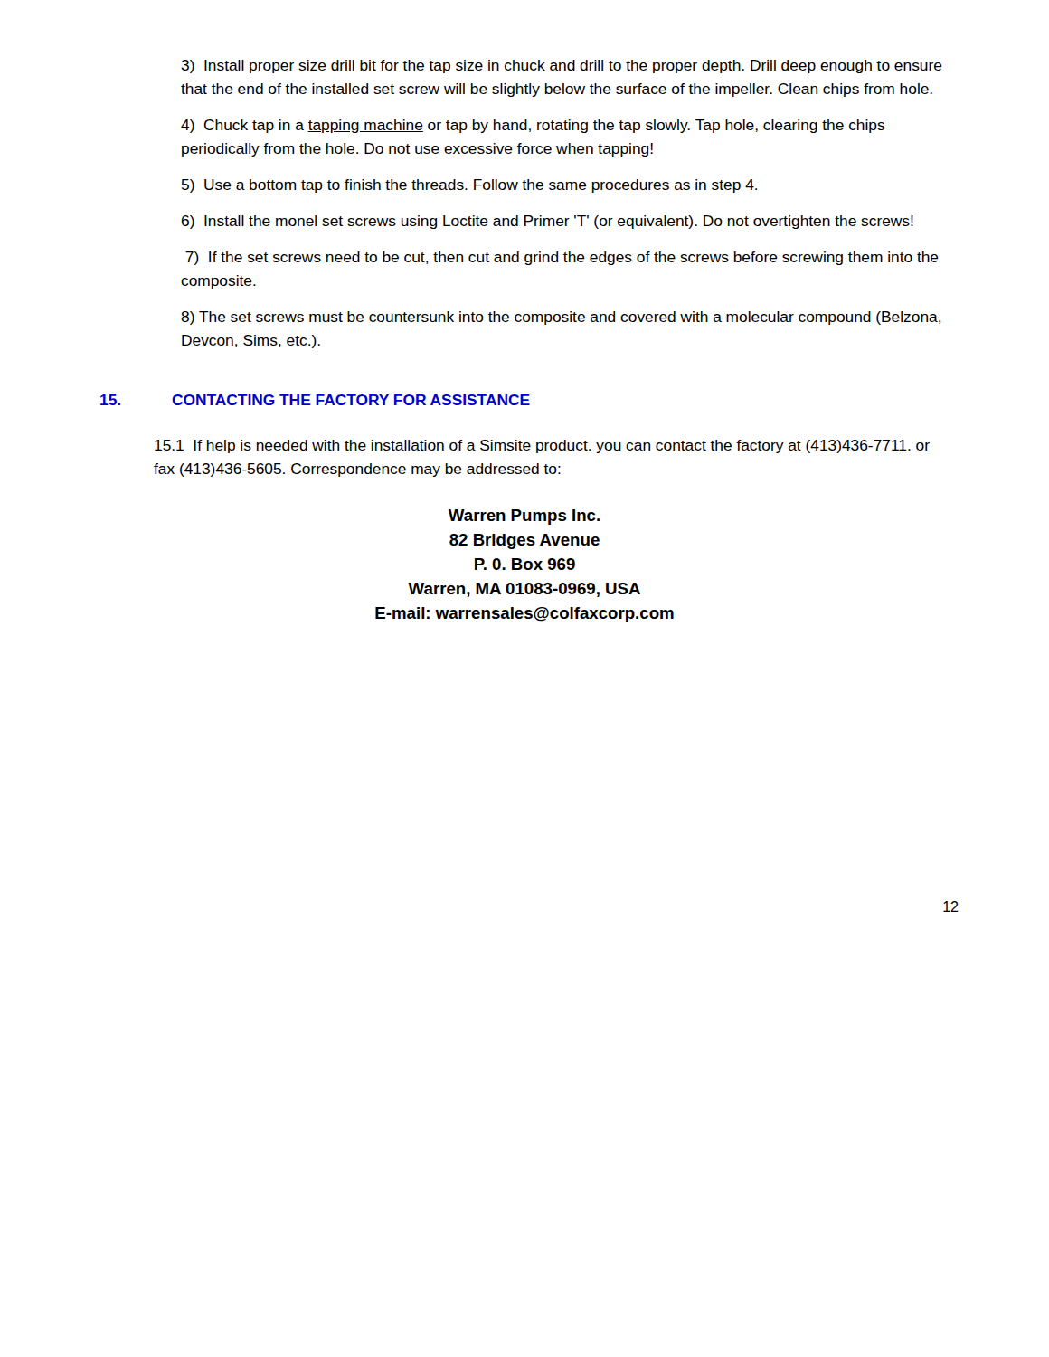3) Install proper size drill bit for the tap size in chuck and drill to the proper depth. Drill deep enough to ensure that the end of the installed set screw will be slightly below the surface of the impeller. Clean chips from hole.
4) Chuck tap in a tapping machine or tap by hand, rotating the tap slowly. Tap hole, clearing the chips periodically from the hole. Do not use excessive force when tapping!
5) Use a bottom tap to finish the threads. Follow the same procedures as in step 4.
6) Install the monel set screws using Loctite and Primer 'T' (or equivalent). Do not overtighten the screws!
7) If the set screws need to be cut, then cut and grind the edges of the screws before screwing them into the composite.
8) The set screws must be countersunk into the composite and covered with a molecular compound (Belzona, Devcon, Sims, etc.).
15. CONTACTING THE FACTORY FOR ASSISTANCE
15.1 If help is needed with the installation of a Simsite product. you can contact the factory at (413)436-7711. or fax (413)436-5605. Correspondence may be addressed to:
Warren Pumps Inc.
82 Bridges Avenue
P. 0. Box 969
Warren, MA 01083-0969, USA
E-mail: warrensales@colfaxcorp.com
12